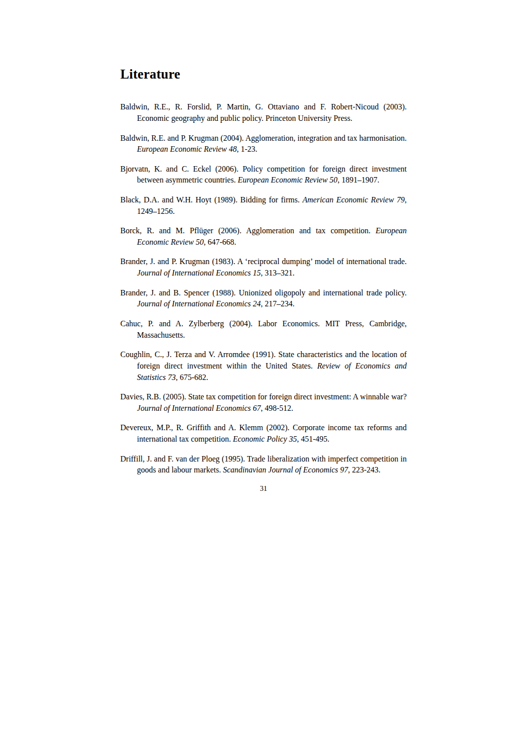Literature
Baldwin, R.E., R. Forslid, P. Martin, G. Ottaviano and F. Robert-Nicoud (2003). Economic geography and public policy. Princeton University Press.
Baldwin, R.E. and P. Krugman (2004). Agglomeration, integration and tax harmonisation. European Economic Review 48, 1-23.
Bjorvatn, K. and C. Eckel (2006). Policy competition for foreign direct investment between asymmetric countries. European Economic Review 50, 1891–1907.
Black, D.A. and W.H. Hoyt (1989). Bidding for firms. American Economic Review 79, 1249–1256.
Borck, R. and M. Pflüger (2006). Agglomeration and tax competition. European Economic Review 50, 647-668.
Brander, J. and P. Krugman (1983). A ‘reciprocal dumping’ model of international trade. Journal of International Economics 15, 313–321.
Brander, J. and B. Spencer (1988). Unionized oligopoly and international trade policy. Journal of International Economics 24, 217–234.
Cahuc, P. and A. Zylberberg (2004). Labor Economics. MIT Press, Cambridge, Massachusetts.
Coughlin, C., J. Terza and V. Arromdee (1991). State characteristics and the location of foreign direct investment within the United States. Review of Economics and Statistics 73, 675-682.
Davies, R.B. (2005). State tax competition for foreign direct investment: A winnable war? Journal of International Economics 67, 498-512.
Devereux, M.P., R. Griffith and A. Klemm (2002). Corporate income tax reforms and international tax competition. Economic Policy 35, 451-495.
Driffill, J. and F. van der Ploeg (1995). Trade liberalization with imperfect competition in goods and labour markets. Scandinavian Journal of Economics 97, 223-243.
31